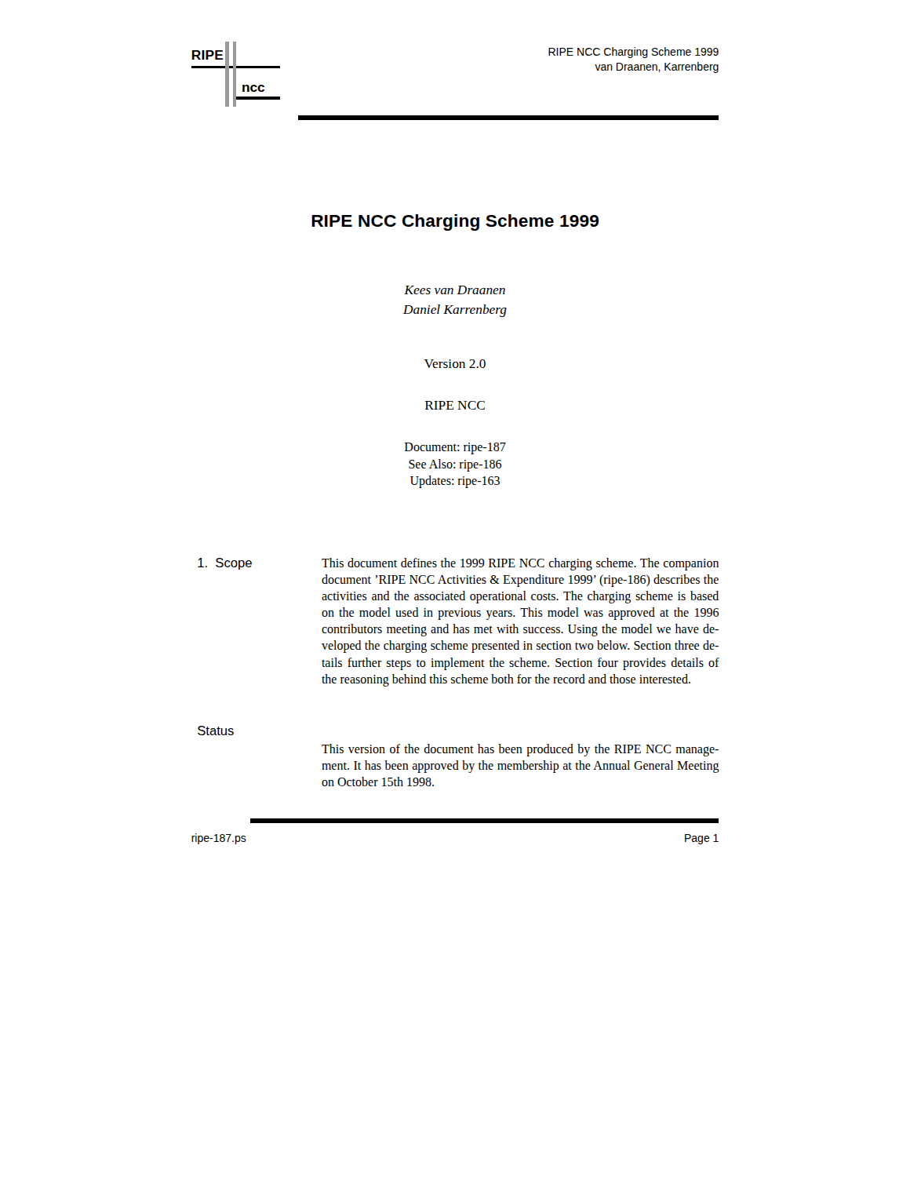RIPE ncc
RIPE NCC Charging Scheme 1999
van Draanen, Karrenberg
RIPE NCC Charging Scheme 1999
Kees van Draanen
Daniel Karrenberg
Version 2.0
RIPE NCC
Document: ripe-187
See Also: ripe-186
Updates: ripe-163
1. Scope
This document defines the 1999 RIPE NCC charging scheme. The companion document ’RIPE NCC Activities & Expenditure 1999’ (ripe-186) describes the activities and the associated operational costs. The charging scheme is based on the model used in previous years. This model was approved at the 1996 contributors meeting and has met with success. Using the model we have developed the charging scheme presented in section two below. Section three details further steps to implement the scheme. Section four provides details of the reasoning behind this scheme both for the record and those interested.
Status
This version of the document has been produced by the RIPE NCC management. It has been approved by the membership at the Annual General Meeting on October 15th 1998.
ripe-187.ps Page 1